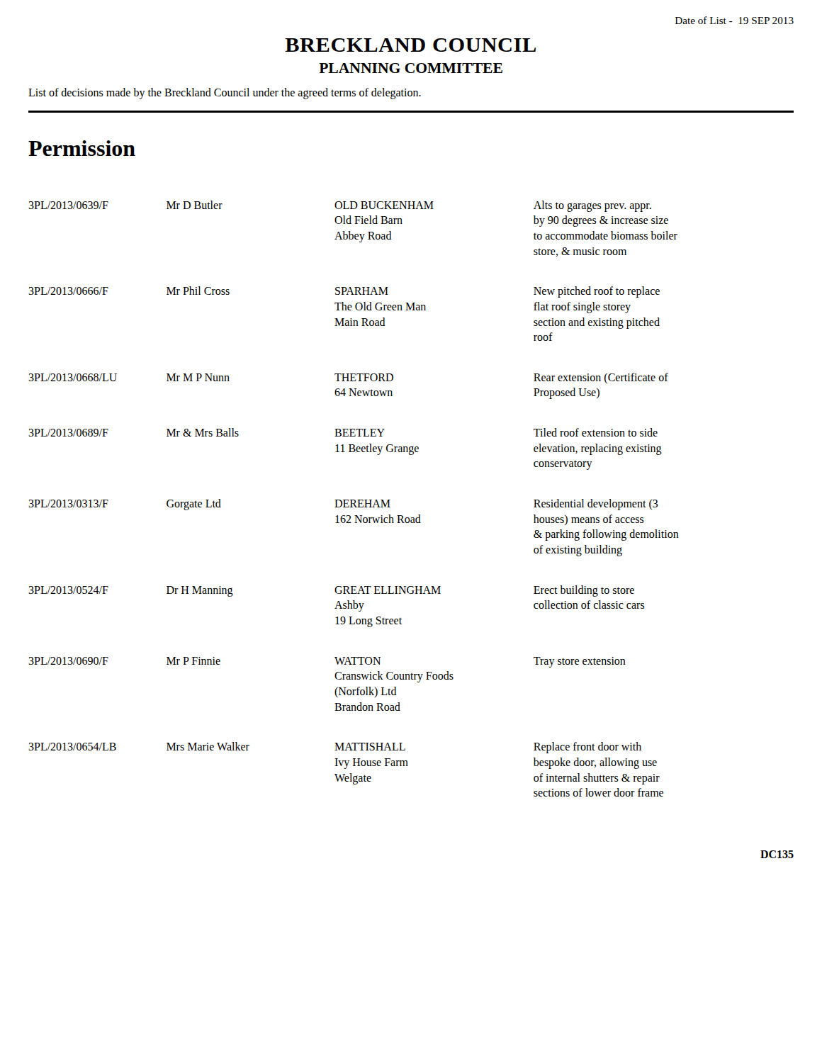Date of List - 19 SEP 2013
BRECKLAND COUNCIL
PLANNING COMMITTEE
List of decisions made by the Breckland Council under the agreed terms of delegation.
Permission
| 3PL/2013/0639/F | Mr D Butler | OLD BUCKENHAM Old Field Barn Abbey Road | Alts to garages prev. appr. by 90 degrees & increase size to accommodate biomass boiler store, & music room |
| 3PL/2013/0666/F | Mr Phil Cross | SPARHAM The Old Green Man Main Road | New pitched roof to replace flat roof single storey section and existing pitched roof |
| 3PL/2013/0668/LU | Mr M P Nunn | THETFORD 64 Newtown | Rear extension (Certificate of Proposed Use) |
| 3PL/2013/0689/F | Mr & Mrs Balls | BEETLEY 11 Beetley Grange | Tiled roof extension to side elevation, replacing existing conservatory |
| 3PL/2013/0313/F | Gorgate Ltd | DEREHAM 162 Norwich Road | Residential development (3 houses) means of access & parking following demolition of existing building |
| 3PL/2013/0524/F | Dr H Manning | GREAT ELLINGHAM Ashby 19 Long Street | Erect building to store collection of classic cars |
| 3PL/2013/0690/F | Mr P Finnie | WATTON Cranswick Country Foods (Norfolk) Ltd Brandon Road | Tray store extension |
| 3PL/2013/0654/LB | Mrs Marie Walker | MATTISHALL Ivy House Farm Welgate | Replace front door with bespoke door, allowing use of internal shutters & repair sections of lower door frame |
DC135